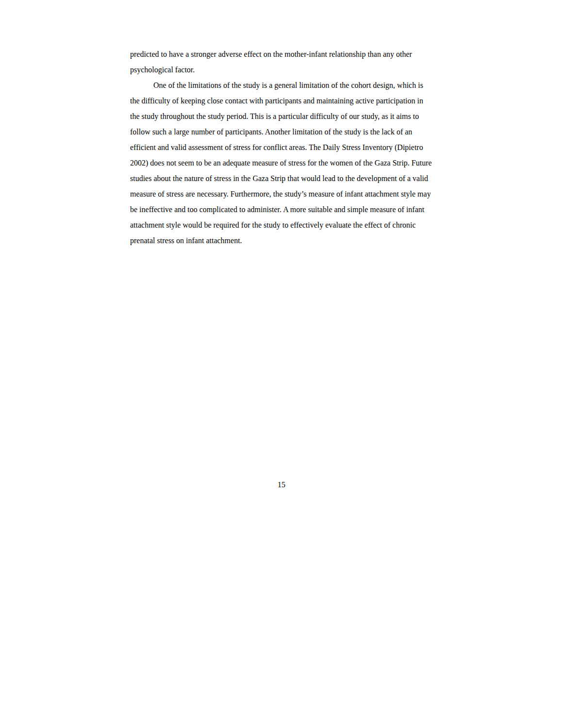predicted to have a stronger adverse effect on the mother-infant relationship than any other psychological factor.
One of the limitations of the study is a general limitation of the cohort design, which is the difficulty of keeping close contact with participants and maintaining active participation in the study throughout the study period. This is a particular difficulty of our study, as it aims to follow such a large number of participants. Another limitation of the study is the lack of an efficient and valid assessment of stress for conflict areas. The Daily Stress Inventory (Dipietro 2002) does not seem to be an adequate measure of stress for the women of the Gaza Strip. Future studies about the nature of stress in the Gaza Strip that would lead to the development of a valid measure of stress are necessary. Furthermore, the study’s measure of infant attachment style may be ineffective and too complicated to administer. A more suitable and simple measure of infant attachment style would be required for the study to effectively evaluate the effect of chronic prenatal stress on infant attachment.
15